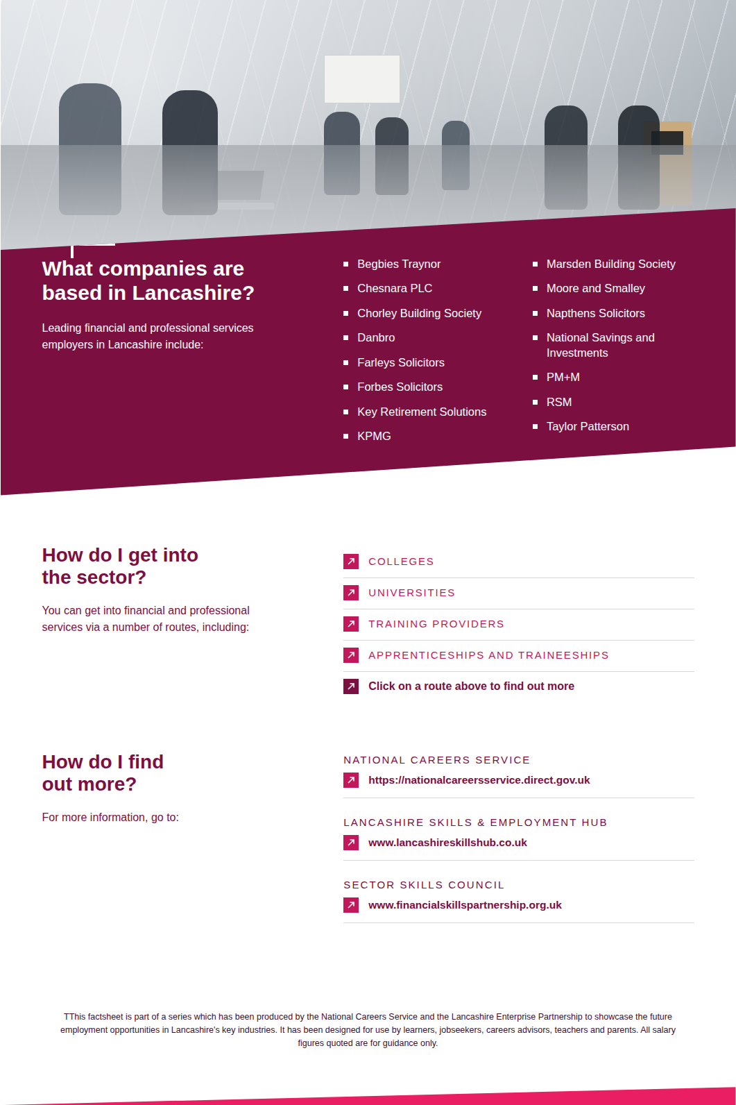What companies are
based in Lancashire?
Leading financial and professional services employers in Lancashire include:
Begbies Traynor
Chesnara PLC
Chorley Building Society
Danbro
Farleys Solicitors
Forbes Solicitors
Key Retirement Solutions
KPMG
Marsden Building Society
Moore and Smalley
Napthens Solicitors
National Savings and Investments
PM+M
RSM
Taylor Patterson
How do I get into
the sector?
You can get into financial and professional services via a number of routes, including:
Colleges
Universities
Training Providers
Apprenticeships and Traineeships
Click on a route above to find out more
How do I find
out more?
For more information, go to:
National Careers Service
https://nationalcareersservice.direct.gov.uk
Lancashire Skills & Employment Hub
www.lancashireskillshub.co.uk
Sector Skills Council
www.financialskillspartnership.org.uk
TThis factsheet is part of a series which has been produced by the National Careers Service and the Lancashire Enterprise Partnership to showcase the future employment opportunities in Lancashire's key industries. It has been designed for use by learners, jobseekers, careers advisors, teachers and parents. All salary figures quoted are for guidance only.